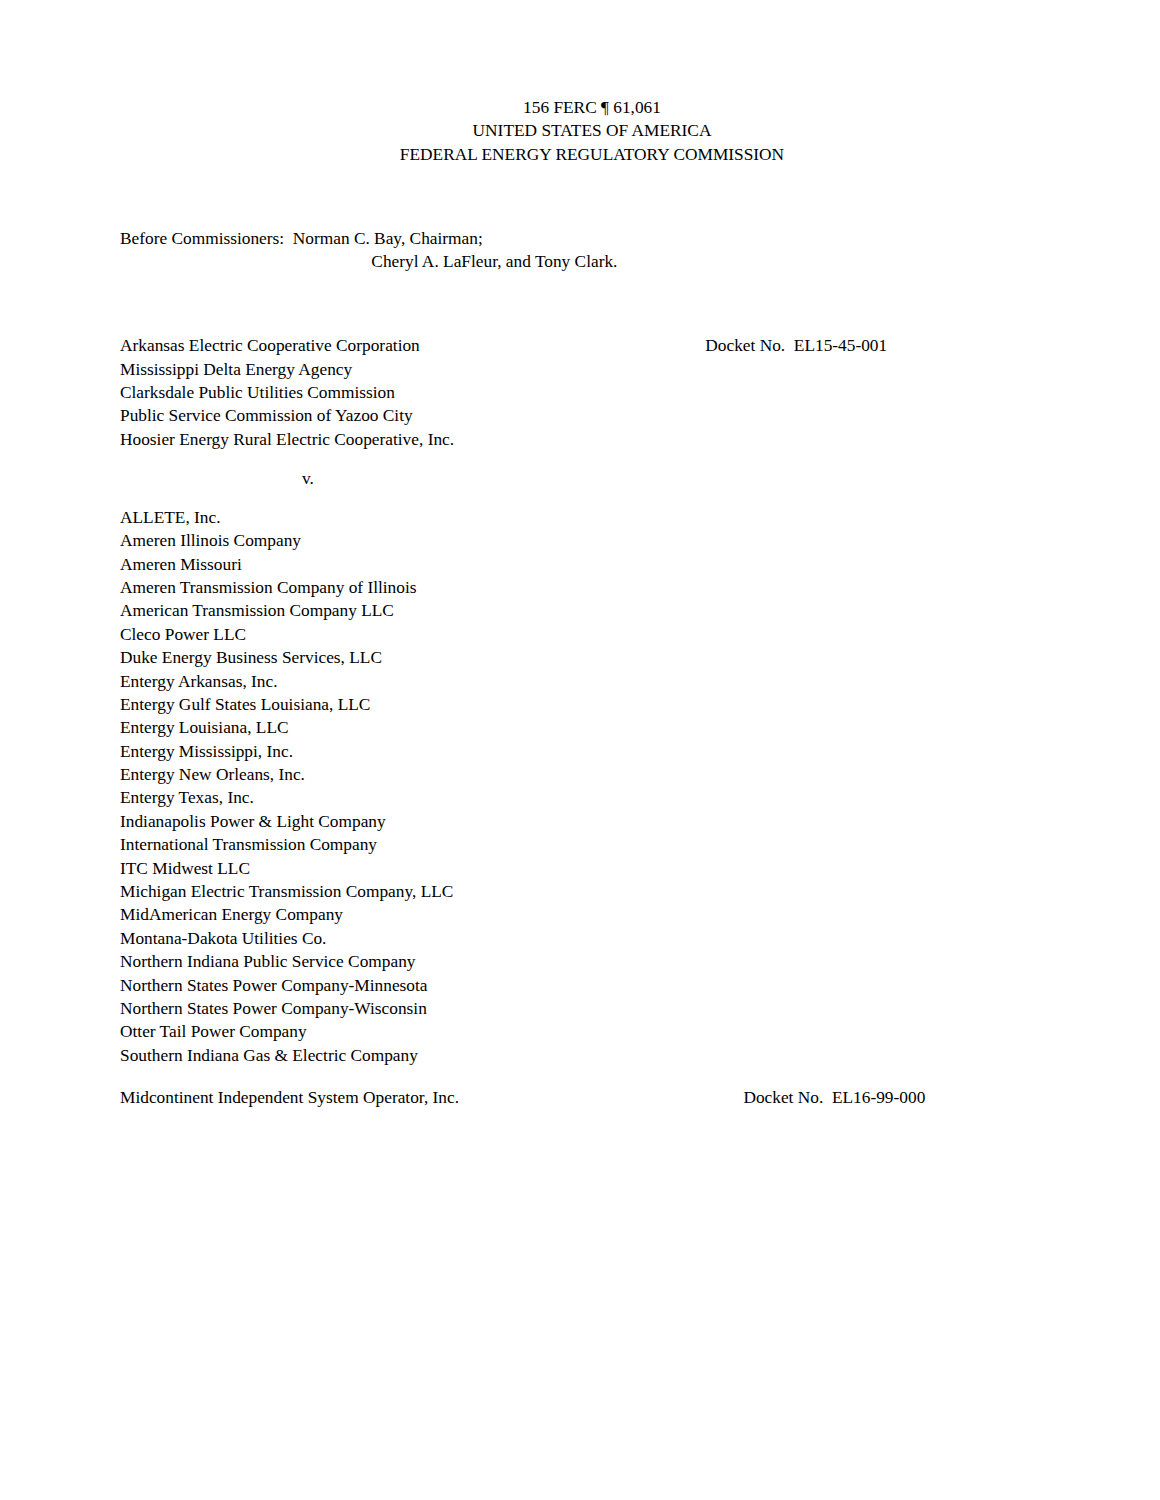156 FERC ¶ 61,061
UNITED STATES OF AMERICA
FEDERAL ENERGY REGULATORY COMMISSION
Before Commissioners: Norman C. Bay, Chairman;
Cheryl A. LaFleur, and Tony Clark.
| Arkansas Electric Cooperative Corporation Mississippi Delta Energy Agency Clarksdale Public Utilities Commission Public Service Commission of Yazoo City Hoosier Energy Rural Electric Cooperative, Inc. | Docket No. EL15-45-001 |
v.
| ALLETE, Inc. Ameren Illinois Company Ameren Missouri Ameren Transmission Company of Illinois American Transmission Company LLC Cleco Power LLC Duke Energy Business Services, LLC Entergy Arkansas, Inc. Entergy Gulf States Louisiana, LLC Entergy Louisiana, LLC Entergy Mississippi, Inc. Entergy New Orleans, Inc. Entergy Texas, Inc. Indianapolis Power & Light Company International Transmission Company ITC Midwest LLC Michigan Electric Transmission Company, LLC MidAmerican Energy Company Montana-Dakota Utilities Co. Northern Indiana Public Service Company Northern States Power Company-Minnesota Northern States Power Company-Wisconsin Otter Tail Power Company Southern Indiana Gas & Electric Company | |
| Midcontinent Independent System Operator, Inc. | Docket No. EL16-99-000 |